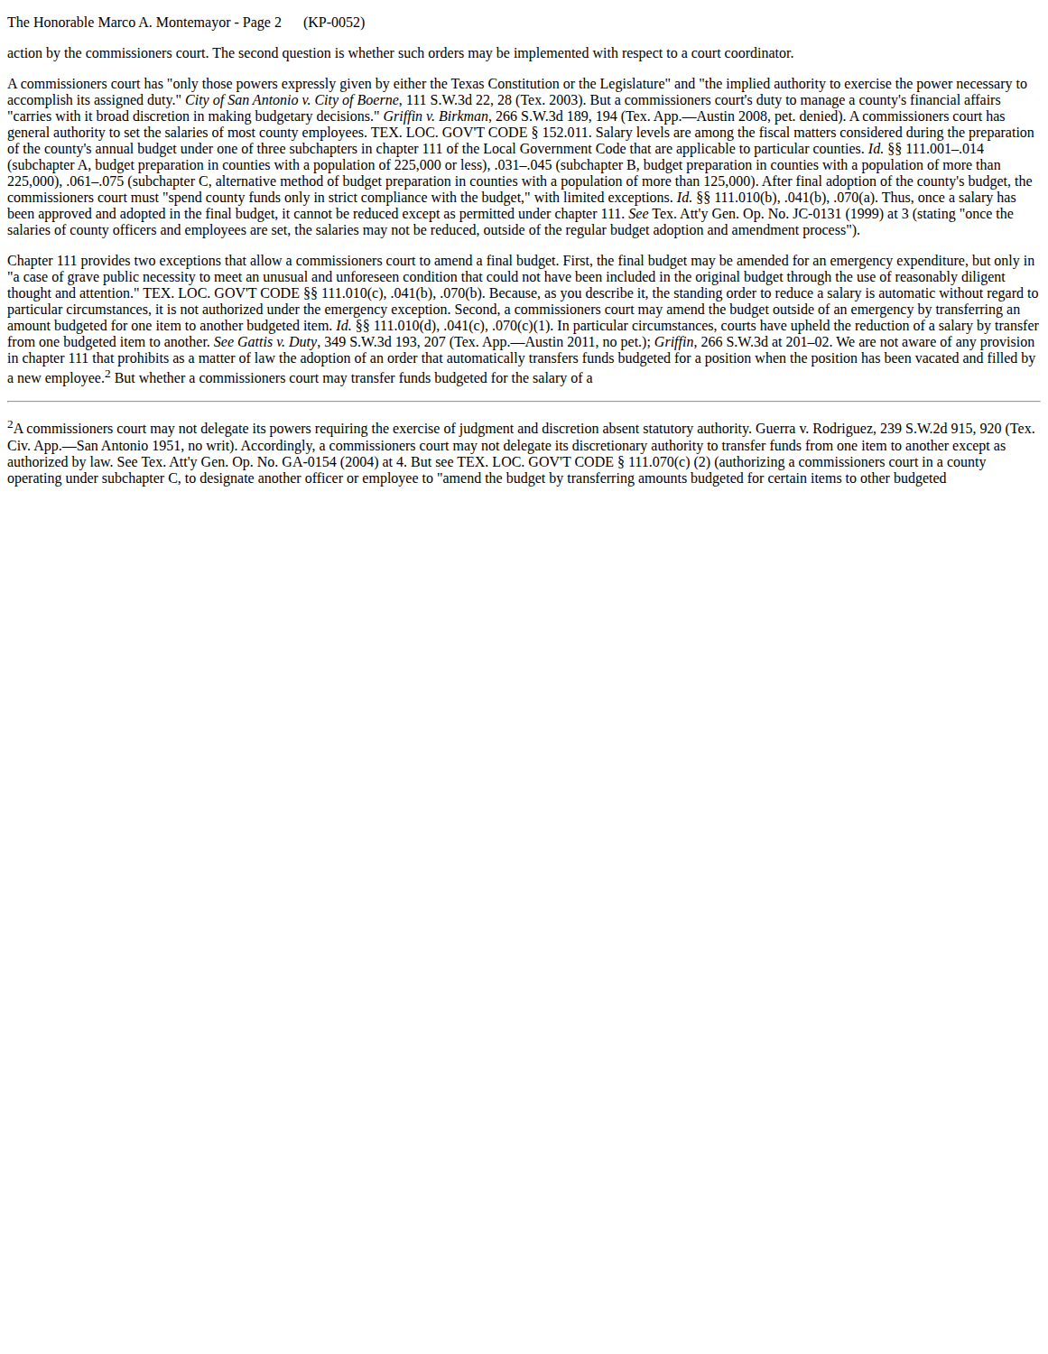The Honorable Marco A. Montemayor - Page 2 (KP-0052)
action by the commissioners court. The second question is whether such orders may be implemented with respect to a court coordinator.
A commissioners court has "only those powers expressly given by either the Texas Constitution or the Legislature" and "the implied authority to exercise the power necessary to accomplish its assigned duty." City of San Antonio v. City of Boerne, 111 S.W.3d 22, 28 (Tex. 2003). But a commissioners court's duty to manage a county's financial affairs "carries with it broad discretion in making budgetary decisions." Griffin v. Birkman, 266 S.W.3d 189, 194 (Tex. App.—Austin 2008, pet. denied). A commissioners court has general authority to set the salaries of most county employees. TEX. LOC. GOV'T CODE § 152.011. Salary levels are among the fiscal matters considered during the preparation of the county's annual budget under one of three subchapters in chapter 111 of the Local Government Code that are applicable to particular counties. Id. §§ 111.001–.014 (subchapter A, budget preparation in counties with a population of 225,000 or less), .031–.045 (subchapter B, budget preparation in counties with a population of more than 225,000), .061–.075 (subchapter C, alternative method of budget preparation in counties with a population of more than 125,000). After final adoption of the county's budget, the commissioners court must "spend county funds only in strict compliance with the budget," with limited exceptions. Id. §§ 111.010(b), .041(b), .070(a). Thus, once a salary has been approved and adopted in the final budget, it cannot be reduced except as permitted under chapter 111. See Tex. Att'y Gen. Op. No. JC-0131 (1999) at 3 (stating "once the salaries of county officers and employees are set, the salaries may not be reduced, outside of the regular budget adoption and amendment process").
Chapter 111 provides two exceptions that allow a commissioners court to amend a final budget. First, the final budget may be amended for an emergency expenditure, but only in "a case of grave public necessity to meet an unusual and unforeseen condition that could not have been included in the original budget through the use of reasonably diligent thought and attention." TEX. LOC. GOV'T CODE §§ 111.010(c), .041(b), .070(b). Because, as you describe it, the standing order to reduce a salary is automatic without regard to particular circumstances, it is not authorized under the emergency exception. Second, a commissioners court may amend the budget outside of an emergency by transferring an amount budgeted for one item to another budgeted item. Id. §§ 111.010(d), .041(c), .070(c)(1). In particular circumstances, courts have upheld the reduction of a salary by transfer from one budgeted item to another. See Gattis v. Duty, 349 S.W.3d 193, 207 (Tex. App.—Austin 2011, no pet.); Griffin, 266 S.W.3d at 201–02. We are not aware of any provision in chapter 111 that prohibits as a matter of law the adoption of an order that automatically transfers funds budgeted for a position when the position has been vacated and filled by a new employee.2 But whether a commissioners court may transfer funds budgeted for the salary of a
2A commissioners court may not delegate its powers requiring the exercise of judgment and discretion absent statutory authority. Guerra v. Rodriguez, 239 S.W.2d 915, 920 (Tex. Civ. App.—San Antonio 1951, no writ). Accordingly, a commissioners court may not delegate its discretionary authority to transfer funds from one item to another except as authorized by law. See Tex. Att'y Gen. Op. No. GA-0154 (2004) at 4. But see TEX. LOC. GOV'T CODE § 111.070(c) (2) (authorizing a commissioners court in a county operating under subchapter C, to designate another officer or employee to "amend the budget by transferring amounts budgeted for certain items to other budgeted